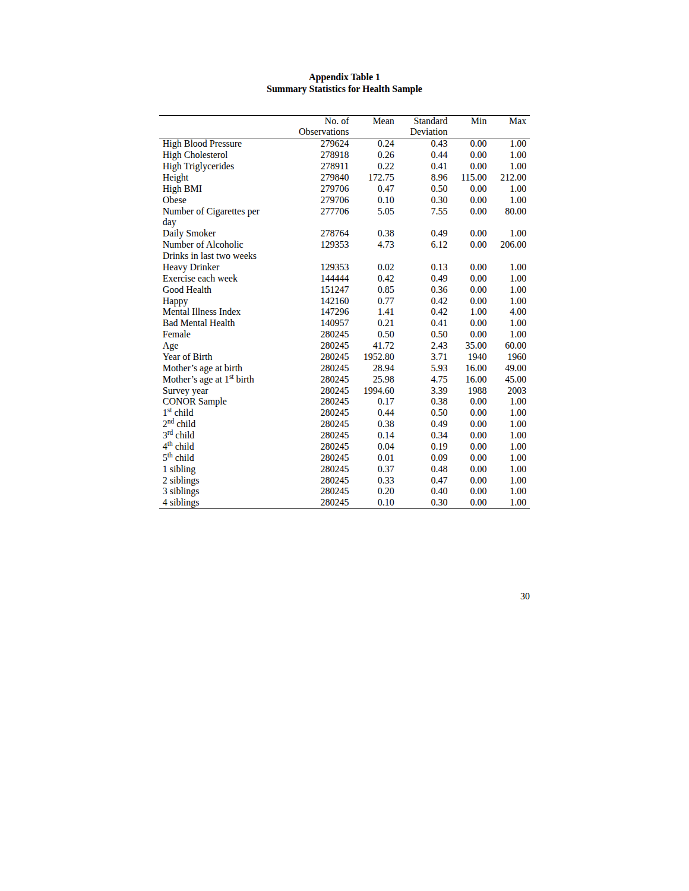Appendix Table 1
Summary Statistics for Health Sample
| | No. of | Mean | Standard | Min | Max |
| --- | --- | --- | --- | --- | --- |
| | Observations | | Deviation | | |
| High Blood Pressure | 279624 | 0.24 | 0.43 | 0.00 | 1.00 |
| High Cholesterol | 278918 | 0.26 | 0.44 | 0.00 | 1.00 |
| High Triglycerides | 278911 | 0.22 | 0.41 | 0.00 | 1.00 |
| Height | 279840 | 172.75 | 8.96 | 115.00 | 212.00 |
| High BMI | 279706 | 0.47 | 0.50 | 0.00 | 1.00 |
| Obese | 279706 | 0.10 | 0.30 | 0.00 | 1.00 |
| Number of Cigarettes per | 277706 | 5.05 | 7.55 | 0.00 | 80.00 |
| day | | | | | |
| Daily Smoker | 278764 | 0.38 | 0.49 | 0.00 | 1.00 |
| Number of Alcoholic | 129353 | 4.73 | 6.12 | 0.00 | 206.00 |
| Drinks in last two weeks | | | | | |
| Heavy Drinker | 129353 | 0.02 | 0.13 | 0.00 | 1.00 |
| Exercise each week | 144444 | 0.42 | 0.49 | 0.00 | 1.00 |
| Good Health | 151247 | 0.85 | 0.36 | 0.00 | 1.00 |
| Happy | 142160 | 0.77 | 0.42 | 0.00 | 1.00 |
| Mental Illness Index | 147296 | 1.41 | 0.42 | 1.00 | 4.00 |
| Bad Mental Health | 140957 | 0.21 | 0.41 | 0.00 | 1.00 |
| Female | 280245 | 0.50 | 0.50 | 0.00 | 1.00 |
| Age | 280245 | 41.72 | 2.43 | 35.00 | 60.00 |
| Year of Birth | 280245 | 1952.80 | 3.71 | 1940 | 1960 |
| Mother’s age at birth | 280245 | 28.94 | 5.93 | 16.00 | 49.00 |
| Mother’s age at 1 st birth | 280245 | 25.98 | 4.75 | 16.00 | 45.00 |
| Survey year | 280245 | 1994.60 | 3.39 | 1988 | 2003 |
| CONOR Sample | 280245 | 0.17 | 0.38 | 0.00 | 1.00 |
| 1 st child | 280245 | 0.44 | 0.50 | 0.00 | 1.00 |
| 2 nd child | 280245 | 0.38 | 0.49 | 0.00 | 1.00 |
| 3 rd child | 280245 | 0.14 | 0.34 | 0.00 | 1.00 |
| 4 th child | 280245 | 0.04 | 0.19 | 0.00 | 1.00 |
| 5 th child | 280245 | 0.01 | 0.09 | 0.00 | 1.00 |
| 1 sibling | 280245 | 0.37 | 0.48 | 0.00 | 1.00 |
| 2 siblings | 280245 | 0.33 | 0.47 | 0.00 | 1.00 |
| 3 siblings | 280245 | 0.20 | 0.40 | 0.00 | 1.00 |
| 4 siblings | 280245 | 0.10 | 0.30 | 0.00 | 1.00 |
30